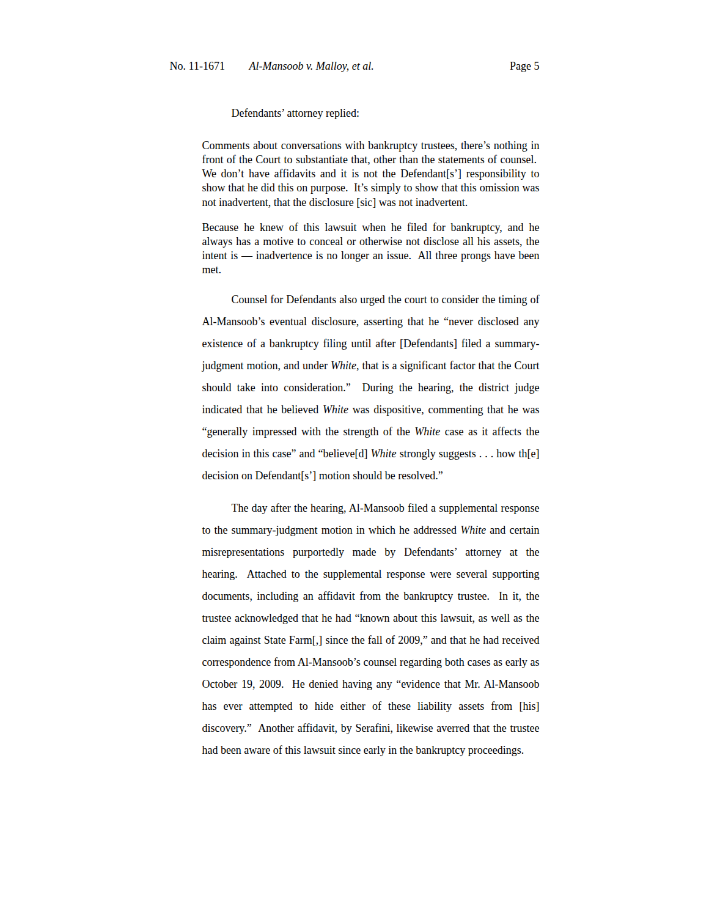No. 11-1671
Al-Mansoob v. Malloy, et al.
Page 5
Defendants’ attorney replied:
Comments about conversations with bankruptcy trustees, there’s nothing in front of the Court to substantiate that, other than the statements of counsel. We don’t have affidavits and it is not the Defendant[s’] responsibility to show that he did this on purpose. It’s simply to show that this omission was not inadvertent, that the disclosure [sic] was not inadvertent.
Because he knew of this lawsuit when he filed for bankruptcy, and he always has a motive to conceal or otherwise not disclose all his assets, the intent is — inadvertence is no longer an issue. All three prongs have been met.
Counsel for Defendants also urged the court to consider the timing of Al-Mansoob’s eventual disclosure, asserting that he “never disclosed any existence of a bankruptcy filing until after [Defendants] filed a summary-judgment motion, and under White, that is a significant factor that the Court should take into consideration.” During the hearing, the district judge indicated that he believed White was dispositive, commenting that he was “generally impressed with the strength of the White case as it affects the decision in this case” and “believe[d] White strongly suggests . . . how th[e] decision on Defendant[s’] motion should be resolved.”
The day after the hearing, Al-Mansoob filed a supplemental response to the summary-judgment motion in which he addressed White and certain misrepresentations purportedly made by Defendants’ attorney at the hearing. Attached to the supplemental response were several supporting documents, including an affidavit from the bankruptcy trustee. In it, the trustee acknowledged that he had “known about this lawsuit, as well as the claim against State Farm[,] since the fall of 2009,” and that he had received correspondence from Al-Mansoob’s counsel regarding both cases as early as October 19, 2009. He denied having any “evidence that Mr. Al-Mansoob has ever attempted to hide either of these liability assets from [his] discovery.” Another affidavit, by Serafini, likewise averred that the trustee had been aware of this lawsuit since early in the bankruptcy proceedings.